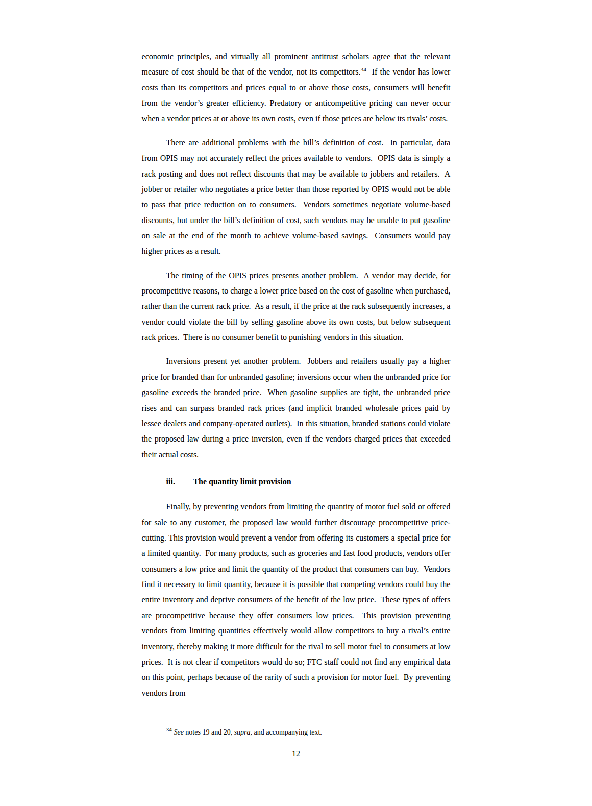economic principles, and virtually all prominent antitrust scholars agree that the relevant measure of cost should be that of the vendor, not its competitors.34 If the vendor has lower costs than its competitors and prices equal to or above those costs, consumers will benefit from the vendor’s greater efficiency. Predatory or anticompetitive pricing can never occur when a vendor prices at or above its own costs, even if those prices are below its rivals’ costs.
There are additional problems with the bill’s definition of cost. In particular, data from OPIS may not accurately reflect the prices available to vendors. OPIS data is simply a rack posting and does not reflect discounts that may be available to jobbers and retailers. A jobber or retailer who negotiates a price better than those reported by OPIS would not be able to pass that price reduction on to consumers. Vendors sometimes negotiate volume-based discounts, but under the bill’s definition of cost, such vendors may be unable to put gasoline on sale at the end of the month to achieve volume-based savings. Consumers would pay higher prices as a result.
The timing of the OPIS prices presents another problem. A vendor may decide, for procompetitive reasons, to charge a lower price based on the cost of gasoline when purchased, rather than the current rack price. As a result, if the price at the rack subsequently increases, a vendor could violate the bill by selling gasoline above its own costs, but below subsequent rack prices. There is no consumer benefit to punishing vendors in this situation.
Inversions present yet another problem. Jobbers and retailers usually pay a higher price for branded than for unbranded gasoline; inversions occur when the unbranded price for gasoline exceeds the branded price. When gasoline supplies are tight, the unbranded price rises and can surpass branded rack prices (and implicit branded wholesale prices paid by lessee dealers and company-operated outlets). In this situation, branded stations could violate the proposed law during a price inversion, even if the vendors charged prices that exceeded their actual costs.
iii. The quantity limit provision
Finally, by preventing vendors from limiting the quantity of motor fuel sold or offered for sale to any customer, the proposed law would further discourage procompetitive price-cutting. This provision would prevent a vendor from offering its customers a special price for a limited quantity. For many products, such as groceries and fast food products, vendors offer consumers a low price and limit the quantity of the product that consumers can buy. Vendors find it necessary to limit quantity, because it is possible that competing vendors could buy the entire inventory and deprive consumers of the benefit of the low price. These types of offers are procompetitive because they offer consumers low prices. This provision preventing vendors from limiting quantities effectively would allow competitors to buy a rival’s entire inventory, thereby making it more difficult for the rival to sell motor fuel to consumers at low prices. It is not clear if competitors would do so; FTC staff could not find any empirical data on this point, perhaps because of the rarity of such a provision for motor fuel. By preventing vendors from
34 See notes 19 and 20, supra, and accompanying text.
12